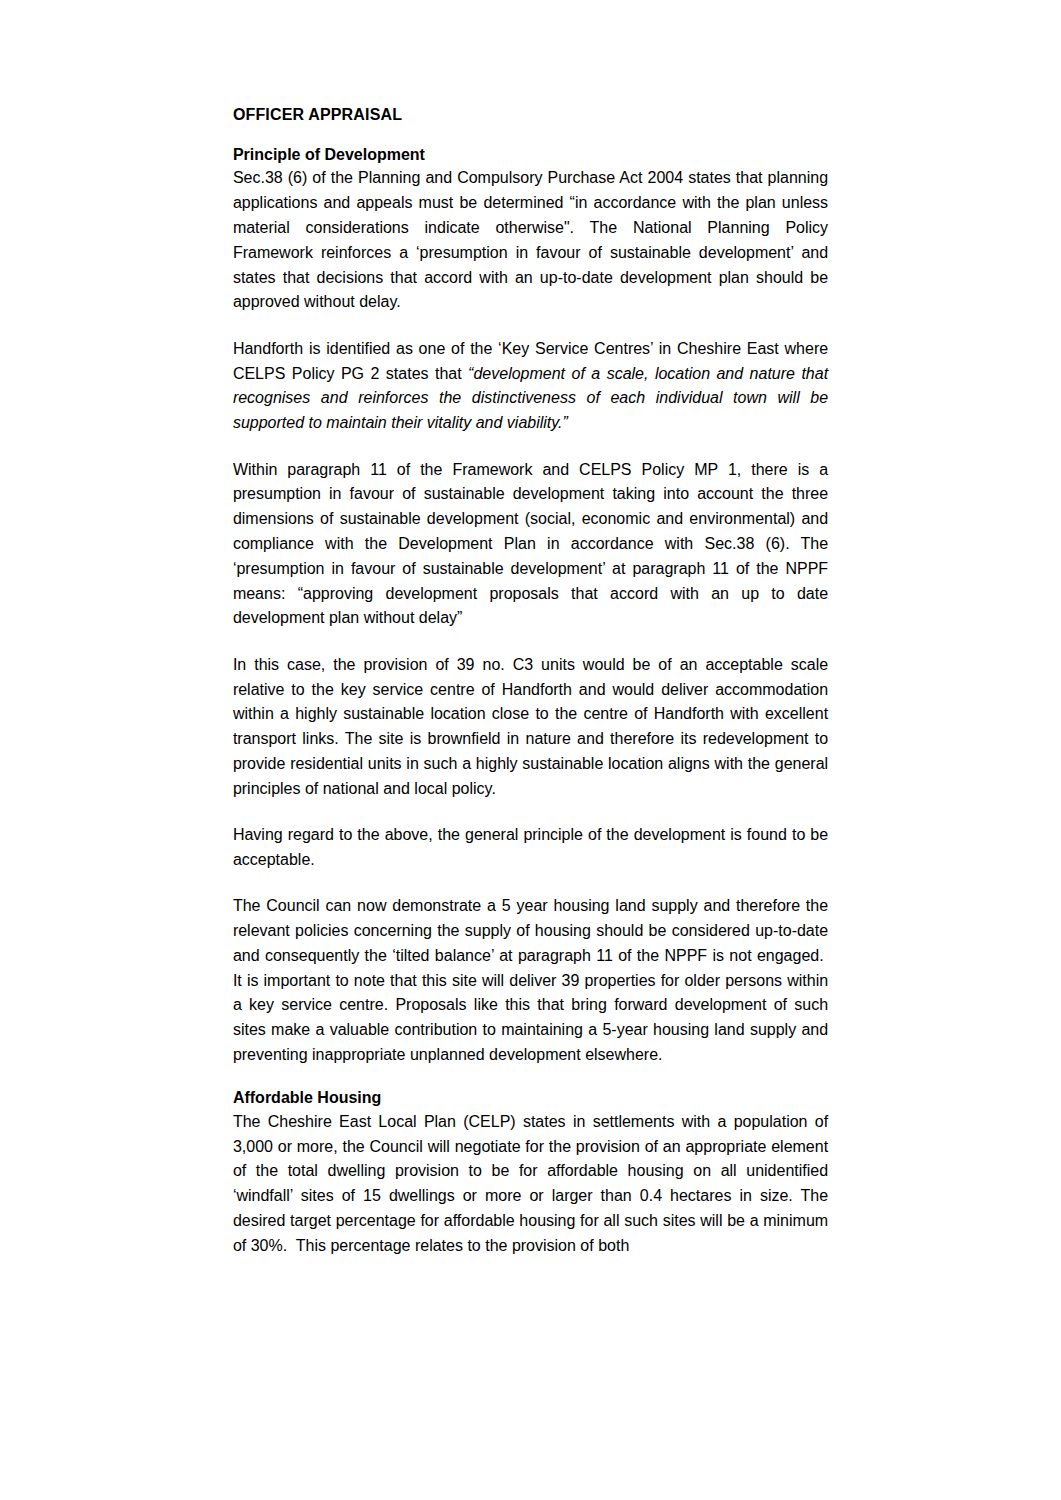OFFICER APPRAISAL
Principle of Development
Sec.38 (6) of the Planning and Compulsory Purchase Act 2004 states that planning applications and appeals must be determined “in accordance with the plan unless material considerations indicate otherwise". The National Planning Policy Framework reinforces a ‘presumption in favour of sustainable development’ and states that decisions that accord with an up-to-date development plan should be approved without delay.
Handforth is identified as one of the ‘Key Service Centres’ in Cheshire East where CELPS Policy PG 2 states that “development of a scale, location and nature that recognises and reinforces the distinctiveness of each individual town will be supported to maintain their vitality and viability.”
Within paragraph 11 of the Framework and CELPS Policy MP 1, there is a presumption in favour of sustainable development taking into account the three dimensions of sustainable development (social, economic and environmental) and compliance with the Development Plan in accordance with Sec.38 (6). The ‘presumption in favour of sustainable development’ at paragraph 11 of the NPPF means: “approving development proposals that accord with an up to date development plan without delay”
In this case, the provision of 39 no. C3 units would be of an acceptable scale relative to the key service centre of Handforth and would deliver accommodation within a highly sustainable location close to the centre of Handforth with excellent transport links. The site is brownfield in nature and therefore its redevelopment to provide residential units in such a highly sustainable location aligns with the general principles of national and local policy.
Having regard to the above, the general principle of the development is found to be acceptable.
The Council can now demonstrate a 5 year housing land supply and therefore the relevant policies concerning the supply of housing should be considered up-to-date and consequently the ‘tilted balance’ at paragraph 11 of the NPPF is not engaged. It is important to note that this site will deliver 39 properties for older persons within a key service centre. Proposals like this that bring forward development of such sites make a valuable contribution to maintaining a 5-year housing land supply and preventing inappropriate unplanned development elsewhere.
Affordable Housing
The Cheshire East Local Plan (CELP) states in settlements with a population of 3,000 or more, the Council will negotiate for the provision of an appropriate element of the total dwelling provision to be for affordable housing on all unidentified ‘windfall’ sites of 15 dwellings or more or larger than 0.4 hectares in size. The desired target percentage for affordable housing for all such sites will be a minimum of 30%. This percentage relates to the provision of both